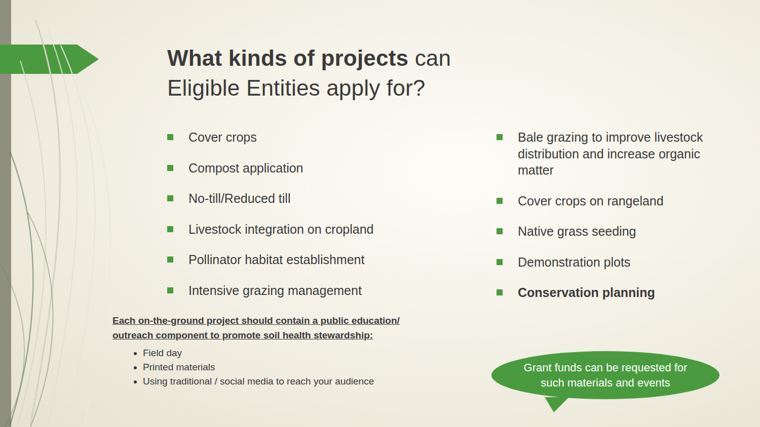What kinds of projects can
Eligible Entities apply for?
Cover crops
Compost application
No-till/Reduced till
Livestock integration on cropland
Pollinator habitat establishment
Intensive grazing management
Bale grazing to improve livestock distribution and increase organic matter
Cover crops on rangeland
Native grass seeding
Demonstration plots
Conservation planning
Each on-the-ground project should contain a public education/
outreach component to promote soil health stewardship:
Field day
Printed materials
Using traditional / social media to reach your audience
Grant funds can be requested for such materials and events